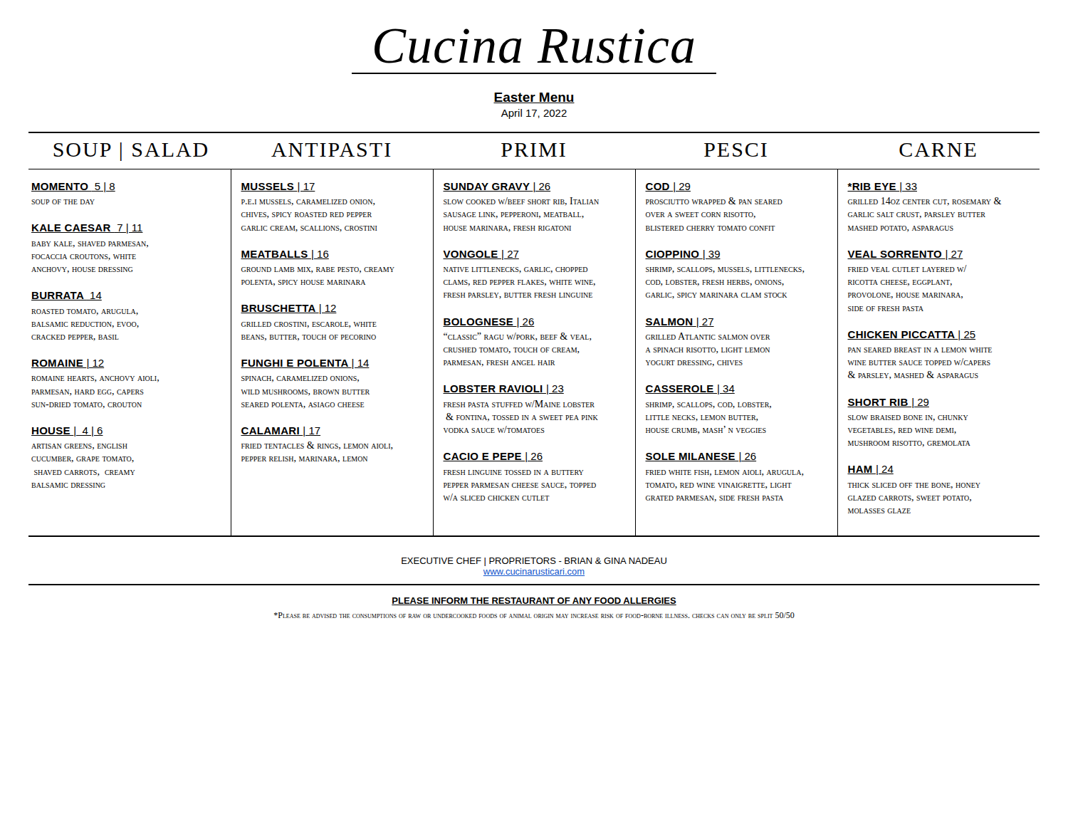Cucina Rustica
Easter Menu
April 17, 2022
| SOUP / SALAD | ANTIPASTI | PRIMI | PESCI | CARNE |
| --- | --- | --- | --- | --- |
| MOMENTO 5 / 8 soup of the day KALE CAESAR 7 / 11 baby kale, shaved parmesan, focaccia croutons, white anchovy, house dressing BURRATA 14 roasted tomato, arugula, balsamic reduction, evoo, cracked pepper, basil ROMAINE / 12 romaine hearts, anchovy aioli, parmesan, hard egg, capers sun-dried tomato, crouton HOUSE / 4 / 6 artisan greens, english cucumber, grape tomato, shaved carrots, creamy balsamic dressing | MUSSELS / 17 p.e.i mussels, caramelized onion, chives, spicy roasted red pepper garlic cream, scallions, crostini MEATBALLS / 16 ground lamb mix, rabe pesto, creamy polenta, spicy house marinara BRUSCHETTA / 12 grilled crostini, escarole, white beans, butter, touch of pecorino FUNGHI E POLENTA / 14 spinach, caramelized onions, wild mushrooms, brown butter seared polenta, asiago cheese CALAMARI / 17 fried tentacles & rings, lemon aioli, pepper relish, marinara, lemon | SUNDAY GRAVY / 26 slow cooked w/beef short rib, Italian sausage link, pepperoni, meatball, house marinara, fresh rigatoni VONGOLE / 27 native littlenecks, garlic, chopped clams, red pepper flakes, white wine, fresh parsley, butter fresh linguine BOLOGNESE / 26 “classic” ragu w/pork, beef & veal, crushed tomato, touch of cream, parmesan, fresh angel hair LOBSTER RAVIOLI / 23 fresh pasta stuffed w/Maine lobster & fontina, tossed in a sweet pea pink vodka sauce w/tomatoes CACIO E PEPE / 26 fresh linguine tossed in a buttery pepper parmesan cheese sauce, topped w/a sliced chicken cutlet | COD / 29 prosciutto wrapped & pan seared over a sweet corn risotto, blistered cherry tomato confit CIOPPINO / 39 shrimp, scallops, mussels, littlenecks, cod, lobster, fresh herbs, onions, garlic, spicy marinara clam stock SALMON / 27 grilled Atlantic salmon over a spinach risotto, light lemon yogurt dressing, chives CASSEROLE / 34 shrimp, scallops, cod, lobster, little necks, lemon butter, house crumb, mash’ n veggies SOLE MILANESE / 26 fried white fish, lemon aioli, arugula, tomato, red wine vinaigrette, light grated parmesan, side fresh pasta | *RIB EYE / 33 grilled 14oz center cut, rosemary & garlic salt crust, parsley butter mashed potato, asparagus VEAL SORRENTO / 27 fried veal cutlet layered w/ ricotta cheese, eggplant, provolone, house marinara, side of fresh pasta CHICKEN PICCATTA / 25 pan seared breast in a lemon white wine butter sauce topped w/capers & parsley, mashed & asparagus SHORT RIB / 29 slow braised bone in, chunky vegetables, red wine demi, mushroom risotto, gremolata HAM / 24 thick sliced off the bone, honey glazed carrots, sweet potato, molasses glaze |
EXECUTIVE CHEF | PROPRIETORS - BRIAN & GINA NADEAU
www.cucinarusticari.com
PLEASE INFORM THE RESTAURANT OF ANY FOOD ALLERGIES
*Please be advised the consumptions of raw or undercooked foods of animal origin may increase risk of food-borne illness. checks can only be split 50/50